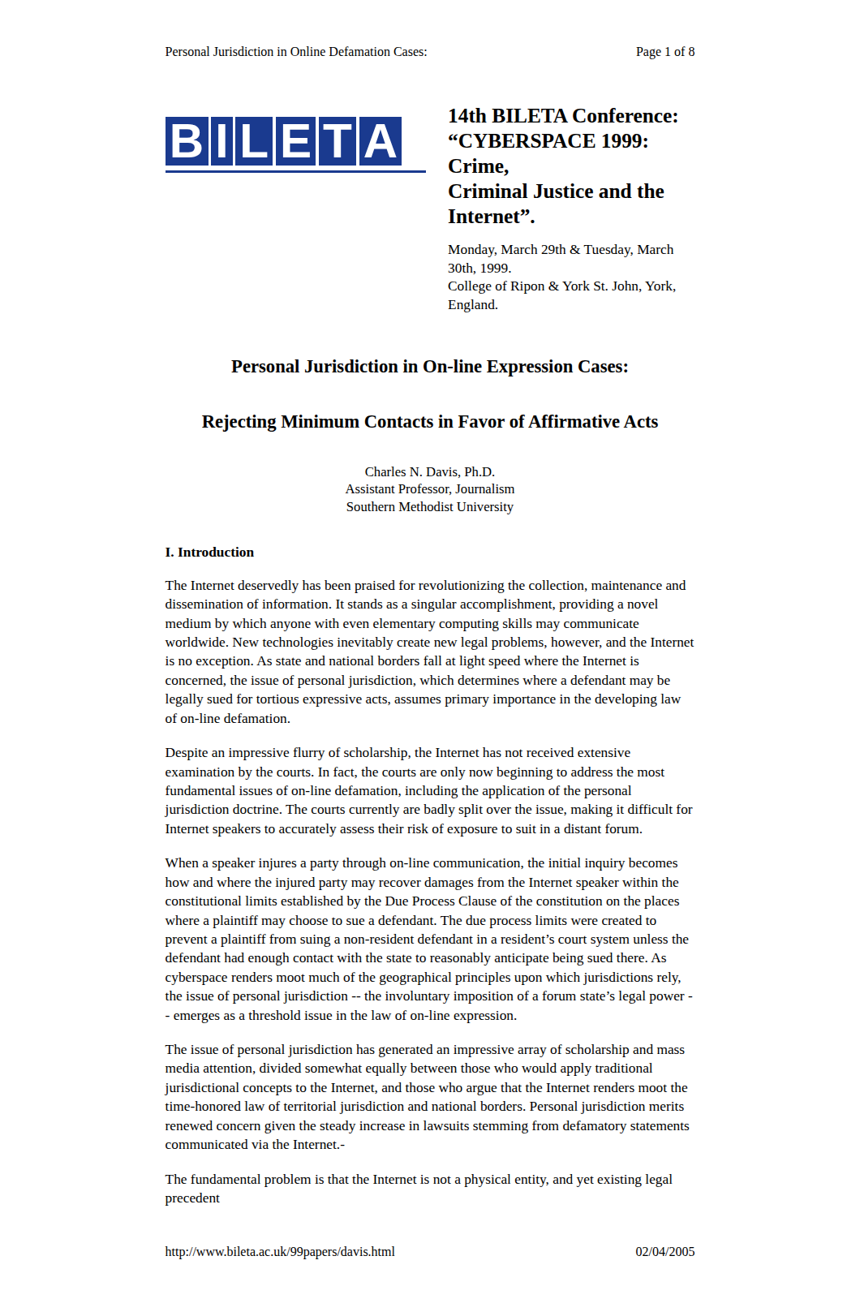Personal Jurisdiction in Online Defamation Cases: Page 1 of 8
BILETA
14th BILETA Conference:
“CYBERSPACE 1999: Crime,
Criminal Justice and the Internet”.
Monday, March 29th & Tuesday, March 30th, 1999.
College of Ripon & York St. John, York, England.
Personal Jurisdiction in On-line Expression Cases:
Rejecting Minimum Contacts in Favor of Affirmative Acts
Charles N. Davis, Ph.D.
Assistant Professor, Journalism
Southern Methodist University
I. Introduction
The Internet deservedly has been praised for revolutionizing the collection, maintenance and dissemination of information. It stands as a singular accomplishment, providing a novel medium by which anyone with even elementary computing skills may communicate worldwide. New technologies inevitably create new legal problems, however, and the Internet is no exception. As state and national borders fall at light speed where the Internet is concerned, the issue of personal jurisdiction, which determines where a defendant may be legally sued for tortious expressive acts, assumes primary importance in the developing law of on-line defamation.
Despite an impressive flurry of scholarship, the Internet has not received extensive examination by the courts. In fact, the courts are only now beginning to address the most fundamental issues of on-line defamation, including the application of the personal jurisdiction doctrine. The courts currently are badly split over the issue, making it difficult for Internet speakers to accurately assess their risk of exposure to suit in a distant forum.
When a speaker injures a party through on-line communication, the initial inquiry becomes how and where the injured party may recover damages from the Internet speaker within the constitutional limits established by the Due Process Clause of the constitution on the places where a plaintiff may choose to sue a defendant. The due process limits were created to prevent a plaintiff from suing a non-resident defendant in a resident’s court system unless the defendant had enough contact with the state to reasonably anticipate being sued there. As cyberspace renders moot much of the geographical principles upon which jurisdictions rely, the issue of personal jurisdiction -- the involuntary imposition of a forum state’s legal power -- emerges as a threshold issue in the law of on-line expression.
The issue of personal jurisdiction has generated an impressive array of scholarship and mass media attention, divided somewhat equally between those who would apply traditional jurisdictional concepts to the Internet, and those who argue that the Internet renders moot the time-honored law of territorial jurisdiction and national borders. Personal jurisdiction merits renewed concern given the steady increase in lawsuits stemming from defamatory statements communicated via the Internet.-
The fundamental problem is that the Internet is not a physical entity, and yet existing legal precedent
http://www.bileta.ac.uk/99papers/davis.html 02/04/2005